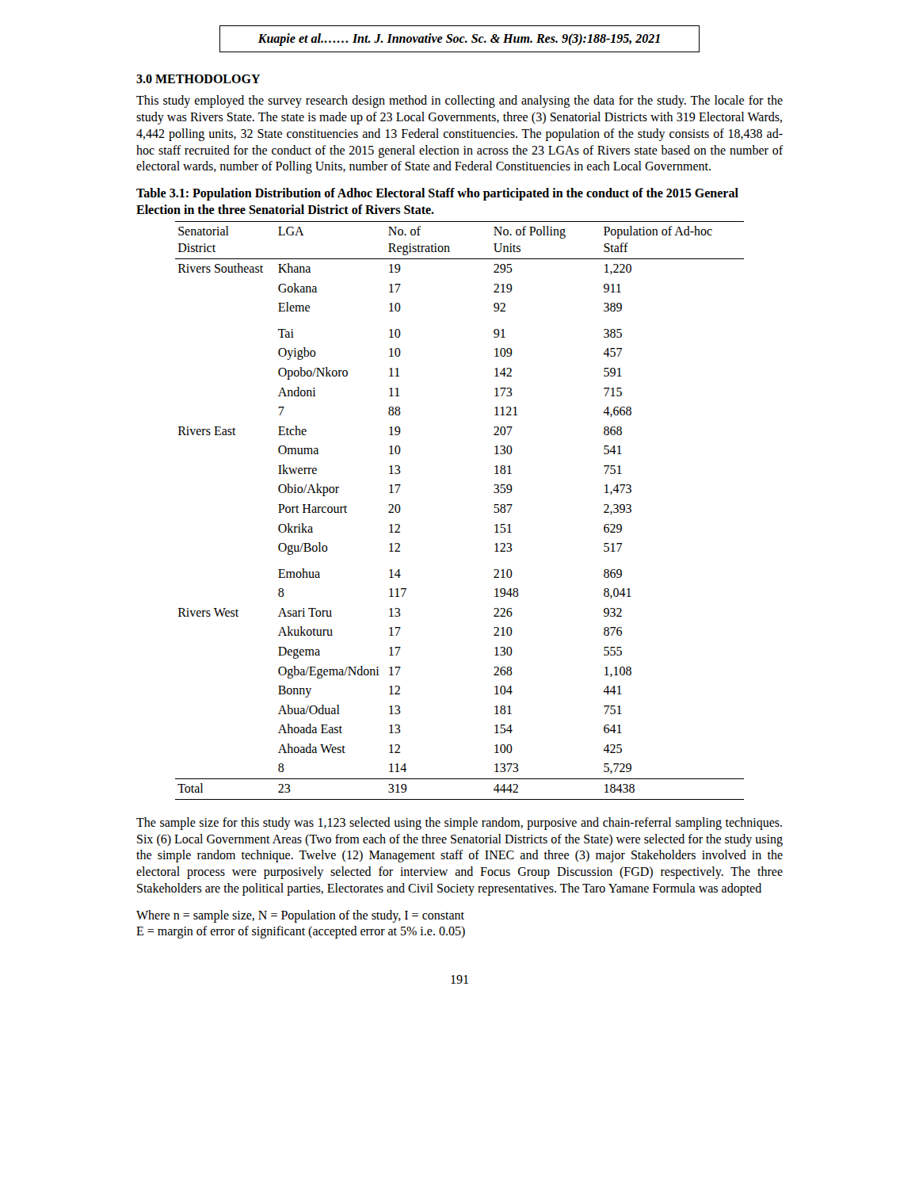Kuapie et al.…… Int. J. Innovative Soc. Sc. & Hum. Res. 9(3):188-195, 2021
3.0 METHODOLOGY
This study employed the survey research design method in collecting and analysing the data for the study. The locale for the study was Rivers State. The state is made up of 23 Local Governments, three (3) Senatorial Districts with 319 Electoral Wards, 4,442 polling units, 32 State constituencies and 13 Federal constituencies. The population of the study consists of 18,438 ad-hoc staff recruited for the conduct of the 2015 general election in across the 23 LGAs of Rivers state based on the number of electoral wards, number of Polling Units, number of State and Federal Constituencies in each Local Government.
Table 3.1: Population Distribution of Adhoc Electoral Staff who participated in the conduct of the 2015 General Election in the three Senatorial District of Rivers State.
| Senatorial District | LGA | No. of Registration | No. of Polling Units | Population of Ad-hoc Staff |
| --- | --- | --- | --- | --- |
| Rivers Southeast | Khana | 19 | 295 | 1,220 |
| | Gokana | 17 | 219 | 911 |
| | Eleme | 10 | 92 | 389 |
| | Tai | 10 | 91 | 385 |
| | Oyigbo | 10 | 109 | 457 |
| | Opobo/Nkoro | 11 | 142 | 591 |
| | Andoni | 11 | 173 | 715 |
| | 7 | 88 | 1121 | 4,668 |
| Rivers East | Etche | 19 | 207 | 868 |
| | Omuma | 10 | 130 | 541 |
| | Ikwerre | 13 | 181 | 751 |
| | Obio/Akpor | 17 | 359 | 1,473 |
| | Port Harcourt | 20 | 587 | 2,393 |
| | Okrika | 12 | 151 | 629 |
| | Ogu/Bolo | 12 | 123 | 517 |
| | Emohua | 14 | 210 | 869 |
| | 8 | 117 | 1948 | 8,041 |
| Rivers West | Asari Toru | 13 | 226 | 932 |
| | Akukoturu | 17 | 210 | 876 |
| | Degema | 17 | 130 | 555 |
| | Ogba/Egema/Ndoni | 17 | 268 | 1,108 |
| | Bonny | 12 | 104 | 441 |
| | Abua/Odual | 13 | 181 | 751 |
| | Ahoada East | 13 | 154 | 641 |
| | Ahoada West | 12 | 100 | 425 |
| | 8 | 114 | 1373 | 5,729 |
| Total | 23 | 319 | 4442 | 18438 |
The sample size for this study was 1,123 selected using the simple random, purposive and chain-referral sampling techniques. Six (6) Local Government Areas (Two from each of the three Senatorial Districts of the State) were selected for the study using the simple random technique. Twelve (12) Management staff of INEC and three (3) major Stakeholders involved in the electoral process were purposively selected for interview and Focus Group Discussion (FGD) respectively. The three Stakeholders are the political parties, Electorates and Civil Society representatives. The Taro Yamane Formula was adopted
Where n = sample size, N = Population of the study, I = constant
E = margin of error of significant (accepted error at 5% i.e. 0.05)
191